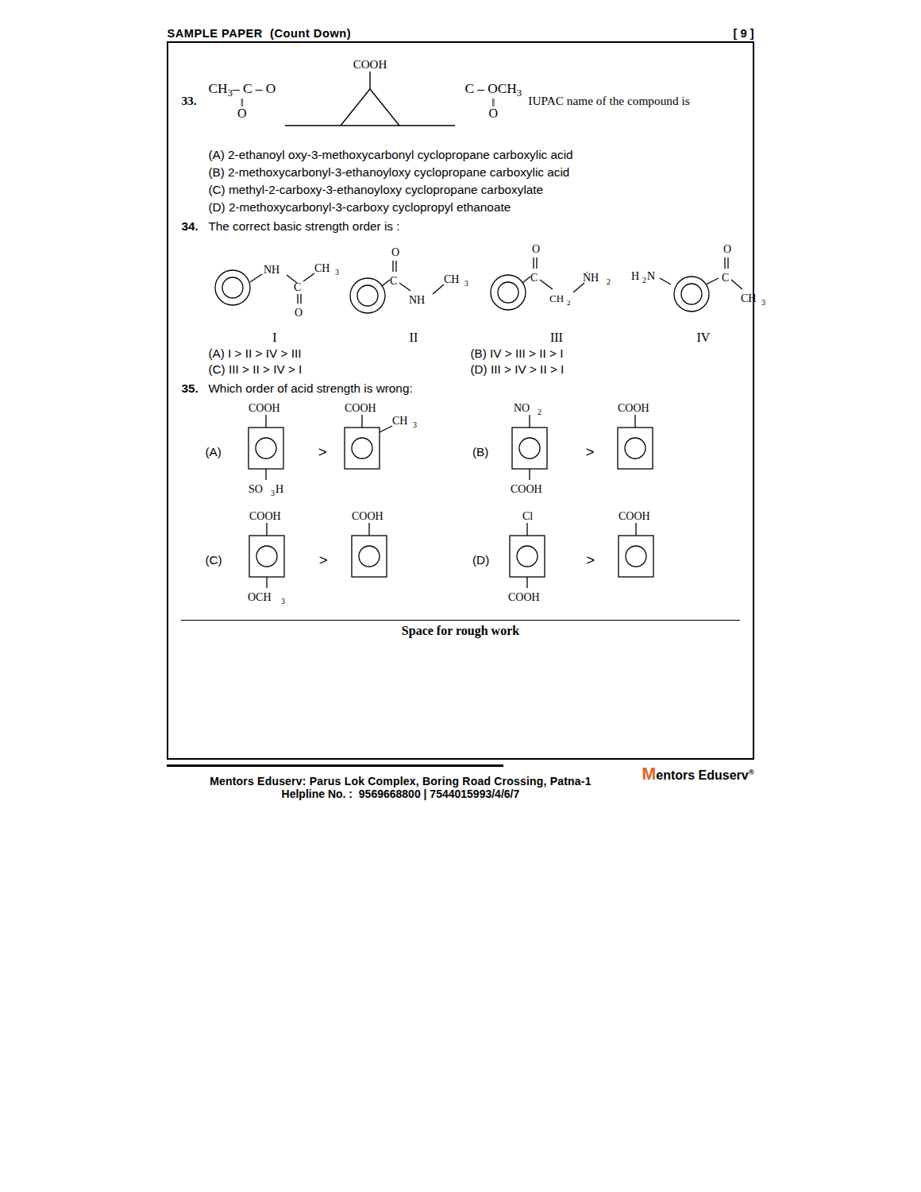SAMPLE PAPER (Count Down)
[ 9 ]
33.
CH3– C – O ‖ O
COOH
C – OCH3 ‖ O
IUPAC name of the compound is
(A) 2-ethanoyl oxy-3-methoxycarbonyl cyclopropane carboxylic acid
(B) 2-methoxycarbonyl-3-ethanoyloxy cyclopropane carboxylic acid
(C) methyl-2-carboxy-3-ethanoyloxy cyclopropane carboxylate
(D) 2-methoxycarbonyl-3-carboxy cyclopropyl ethanoate
34.
The correct basic strength order is :
NH C CH 3 O
I
O C NH CH 3
II
O C CH 2 ṄH 2
III
O C H 2 N CH 3
IV
(A) I > II > IV > III
(B) IV > III > II > I
(C) III > II > IV > I
(D) III > IV > II > I
35.
Which order of acid strength is wrong:
(A)
COOH SO 3 H
>
COOH CH 3
(B)
NO 2 COOH
>
COOH
(C)
COOH OCH 3
>
COOH
(D)
Cl COOH
>
COOH
Space for rough work
Mentors Eduserv: Parus Lok Complex, Boring Road Crossing, Patna-1
Helpline No. : 9569668800 | 7544015993/4/6/7
Mentors Eduserv®